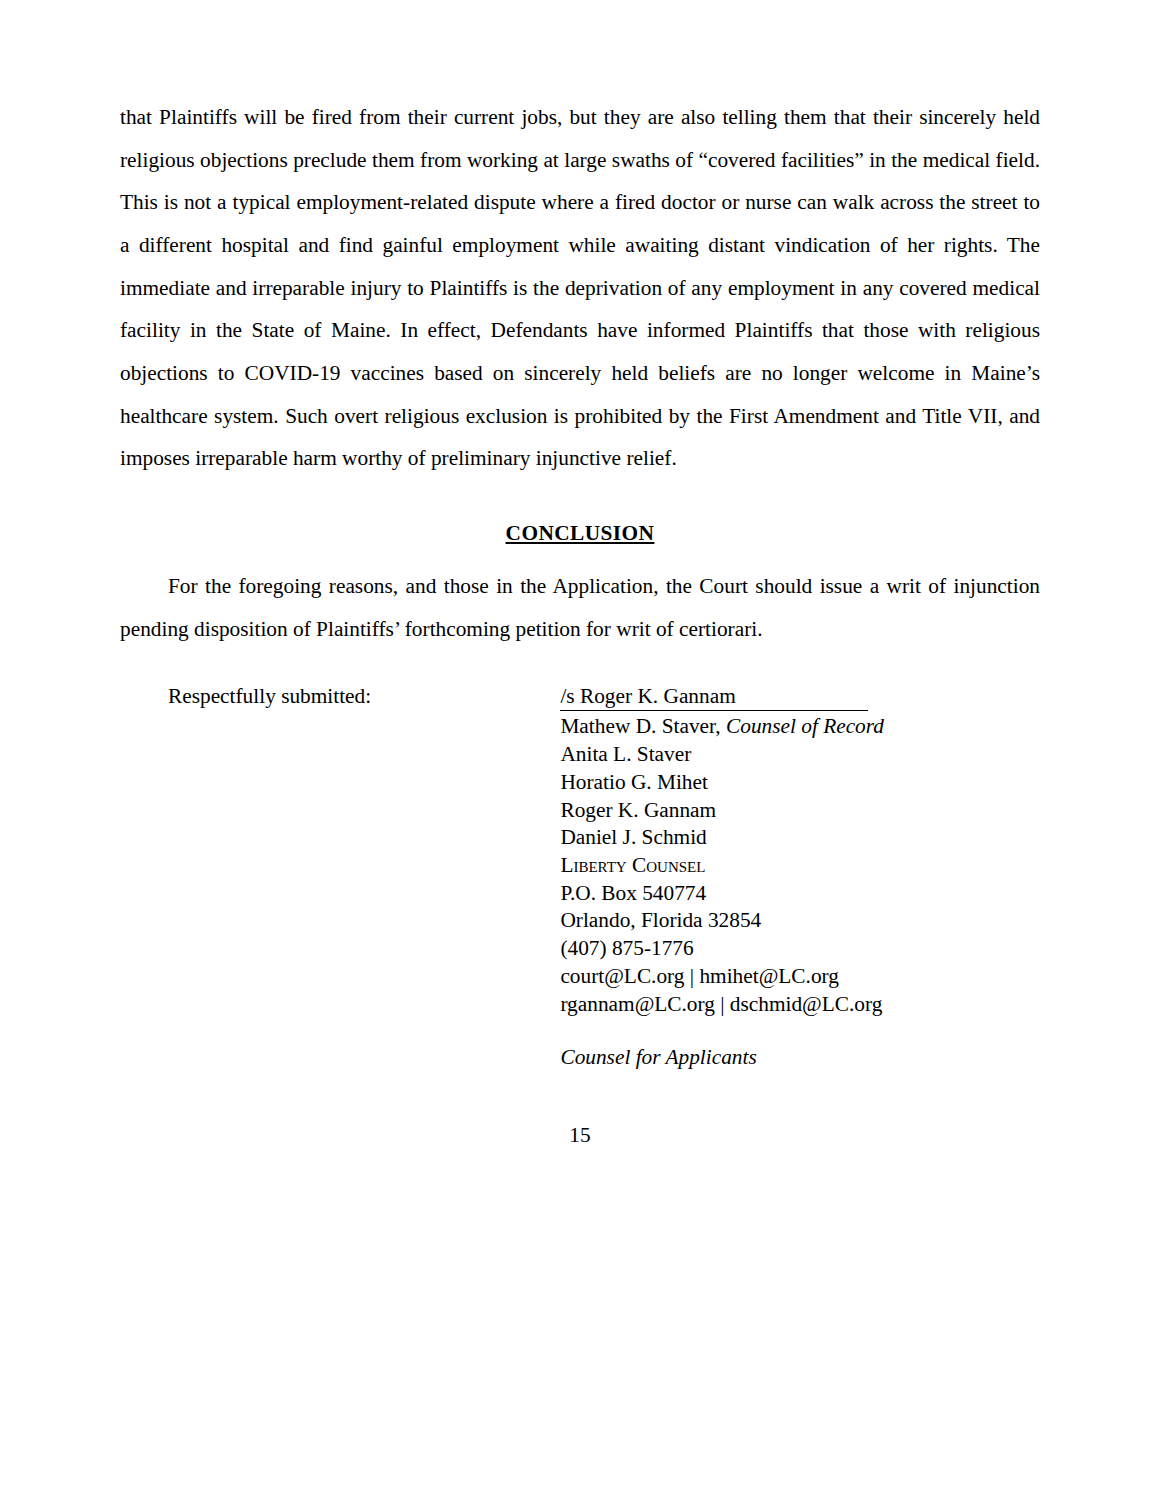that Plaintiffs will be fired from their current jobs, but they are also telling them that their sincerely held religious objections preclude them from working at large swaths of “covered facilities” in the medical field. This is not a typical employment-related dispute where a fired doctor or nurse can walk across the street to a different hospital and find gainful employment while awaiting distant vindication of her rights. The immediate and irreparable injury to Plaintiffs is the deprivation of any employment in any covered medical facility in the State of Maine. In effect, Defendants have informed Plaintiffs that those with religious objections to COVID-19 vaccines based on sincerely held beliefs are no longer welcome in Maine’s healthcare system. Such overt religious exclusion is prohibited by the First Amendment and Title VII, and imposes irreparable harm worthy of preliminary injunctive relief.
CONCLUSION
For the foregoing reasons, and those in the Application, the Court should issue a writ of injunction pending disposition of Plaintiffs’ forthcoming petition for writ of certiorari.
Respectfully submitted:
/s Roger K. Gannam
Mathew D. Staver, Counsel of Record
Anita L. Staver
Horatio G. Mihet
Roger K. Gannam
Daniel J. Schmid
Liberty Counsel
P.O. Box 540774
Orlando, Florida 32854
(407) 875-1776
court@LC.org | hmihet@LC.org
rgannam@LC.org | dschmid@LC.org
Counsel for Applicants
15